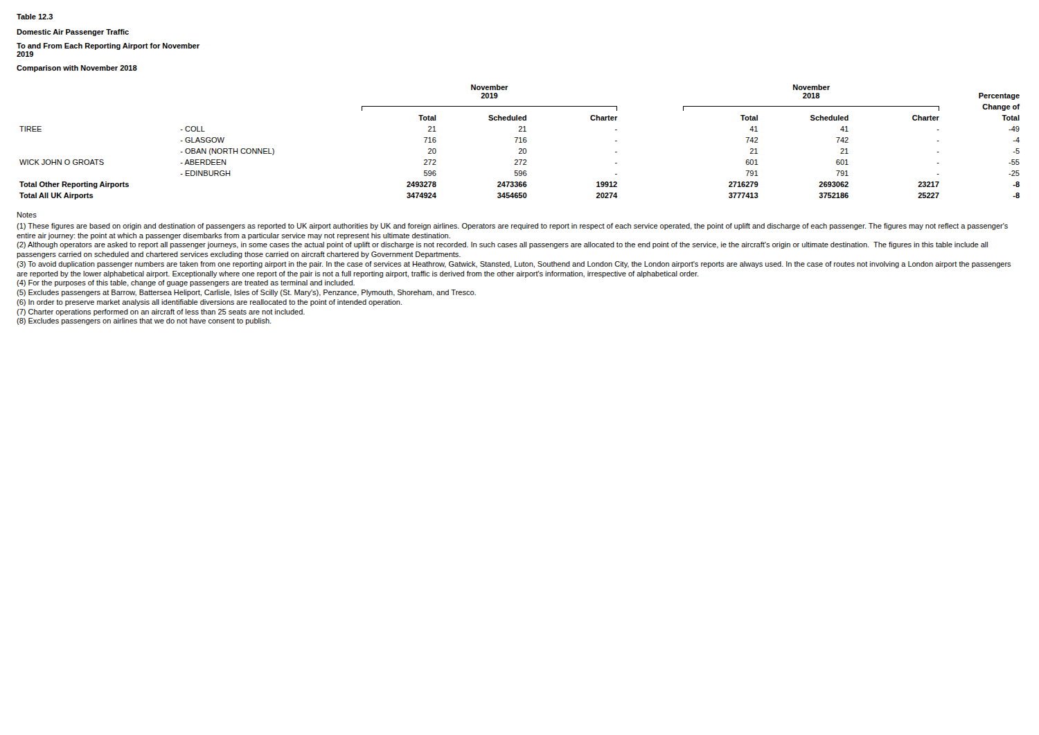Table 12.3
Domestic Air Passenger Traffic
To and From Each Reporting Airport for November
2019
Comparison with November 2018
| | | November 2019 | | November 2018 | Percentage |
| --- | --- | --- | --- | --- | --- |
| | | | | | Change of |
| | | Total | Scheduled | Charter | | Total | Scheduled | Charter | Total |
| TIREE | - COLL | 21 | 21 | - | | 41 | 41 | - | -49 |
| | - GLASGOW | 716 | 716 | - | | 742 | 742 | - | -4 |
| | - OBAN (NORTH CONNEL) | 20 | 20 | - | | 21 | 21 | - | -5 |
| WICK JOHN O GROATS | - ABERDEEN | 272 | 272 | - | | 601 | 601 | - | -55 |
| | - EDINBURGH | 596 | 596 | - | | 791 | 791 | - | -25 |
| Total Other Reporting Airports | 2493278 | 2473366 | 19912 | | 2716279 | 2693062 | 23217 | -8 |
| Total All UK Airports | 3474924 | 3454650 | 20274 | | 3777413 | 3752186 | 25227 | -8 |
Notes
(1) These figures are based on origin and destination of passengers as reported to UK airport authorities by UK and foreign airlines. Operators are required to report in respect of each service operated, the point of uplift and discharge of each passenger. The figures may not reflect a passenger's entire air journey: the point at which a passenger disembarks from a particular service may not represent his ultimate destination.
(2) Although operators are asked to report all passenger journeys, in some cases the actual point of uplift or discharge is not recorded. In such cases all passengers are allocated to the end point of the service, ie the aircraft's origin or ultimate destination. The figures in this table include all passengers carried on scheduled and chartered services excluding those carried on aircraft chartered by Government Departments.
(3) To avoid duplication passenger numbers are taken from one reporting airport in the pair. In the case of services at Heathrow, Gatwick, Stansted, Luton, Southend and London City, the London airport's reports are always used. In the case of routes not involving a London airport the passengers are reported by the lower alphabetical airport. Exceptionally where one report of the pair is not a full reporting airport, traffic is derived from the other airport's information, irrespective of alphabetical order.
(4) For the purposes of this table, change of guage passengers are treated as terminal and included.
(5) Excludes passengers at Barrow, Battersea Heliport, Carlisle, Isles of Scilly (St. Mary's), Penzance, Plymouth, Shoreham, and Tresco.
(6) In order to preserve market analysis all identifiable diversions are reallocated to the point of intended operation.
(7) Charter operations performed on an aircraft of less than 25 seats are not included.
(8) Excludes passengers on airlines that we do not have consent to publish.